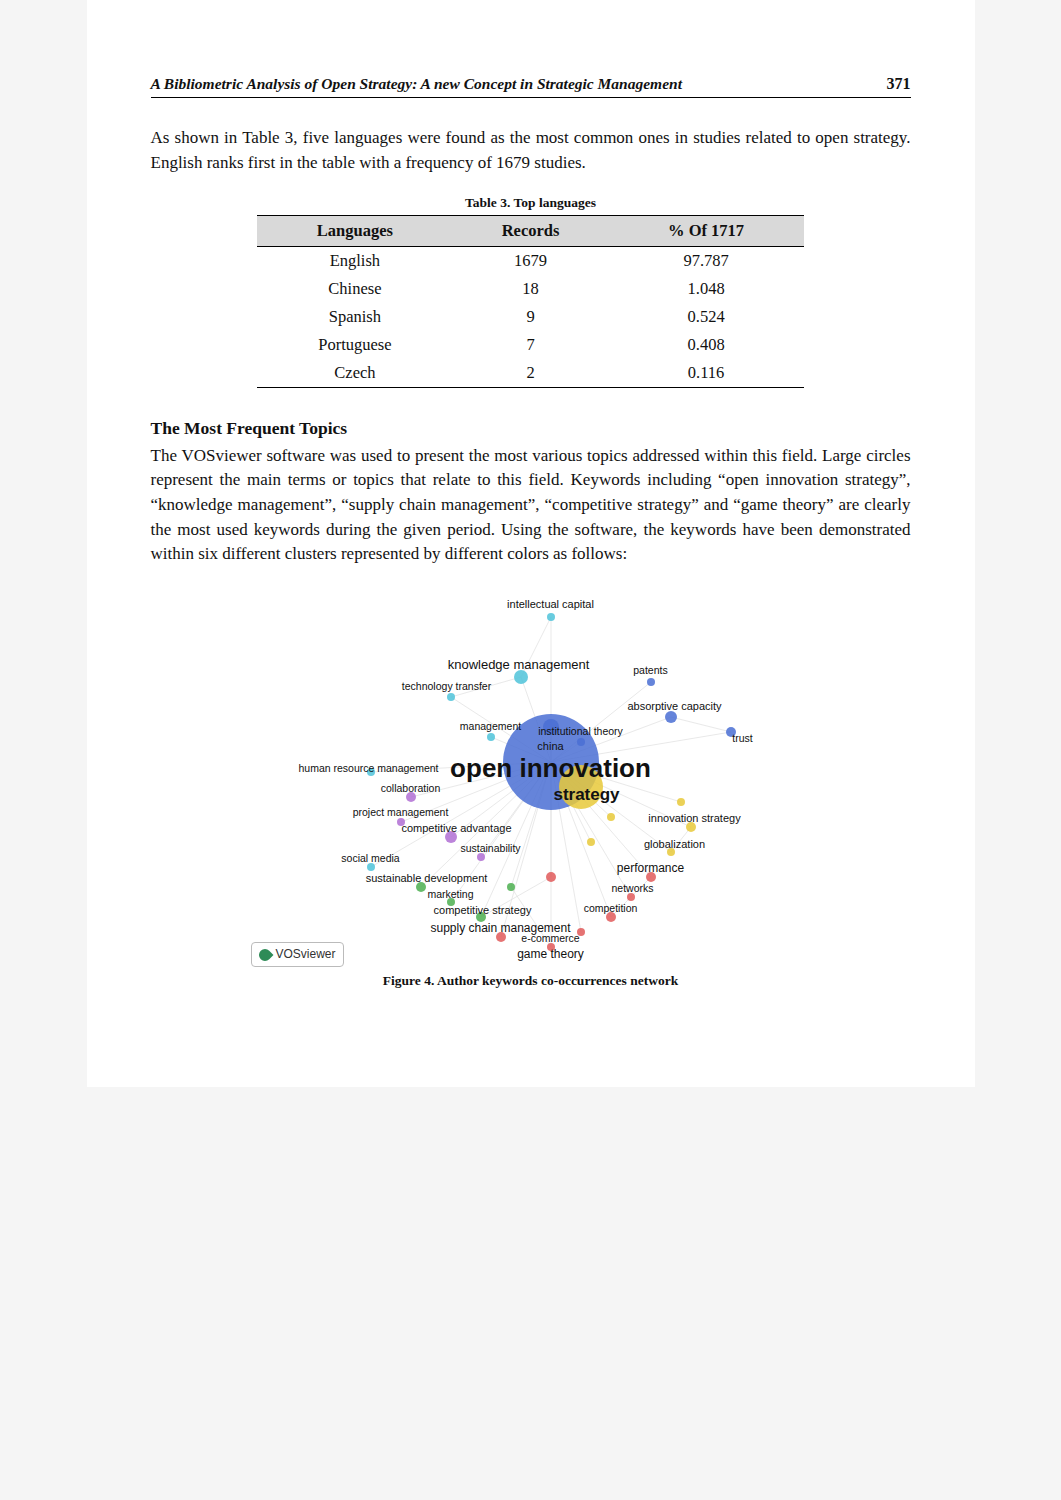A Bibliometric Analysis of Open Strategy: A new Concept in Strategic Management 371
As shown in Table 3, five languages were found as the most common ones in studies related to open strategy. English ranks first in the table with a frequency of 1679 studies.
Table 3. Top languages
| Languages | Records | % Of 1717 |
| --- | --- | --- |
| English | 1679 | 97.787 |
| Chinese | 18 | 1.048 |
| Spanish | 9 | 0.524 |
| Portuguese | 7 | 0.408 |
| Czech | 2 | 0.116 |
The Most Frequent Topics
The VOSviewer software was used to present the most various topics addressed within this field. Large circles represent the main terms or topics that relate to this field. Keywords including “open innovation strategy”, “knowledge management”, “supply chain management”, “competitive strategy” and “game theory” are clearly the most used keywords during the given period. Using the software, the keywords have been demonstrated within six different clusters represented by different colors as follows:
intellectual capital knowledge management technology transfer management institutional theory patents absorptive capacity trust china open innovation strategy human resource management collaboration project management competitive advantage sustainability social media sustainable development marketing competitive strategy supply chain management e-commerce game theory competition networks performance globalization innovation strategy
VOSviewer
Figure 4. Author keywords co-occurrences network